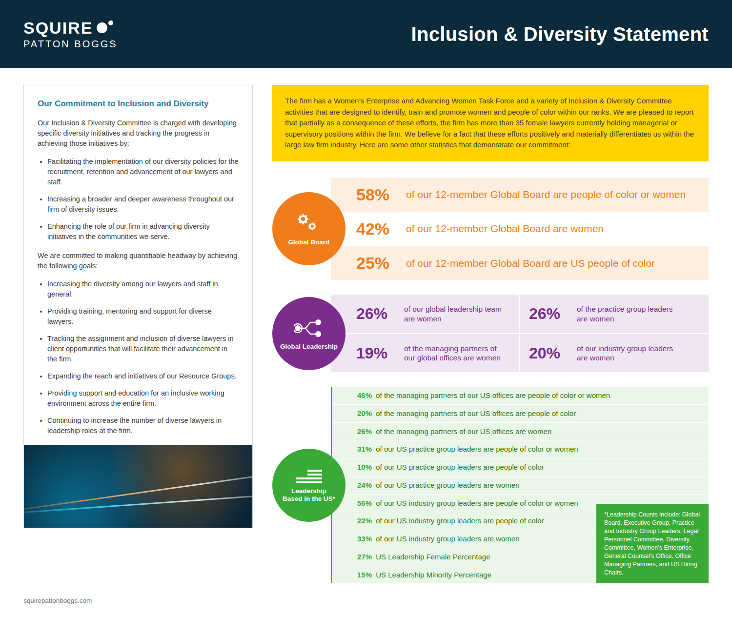SQUIRE
PATTON BOGGS
Inclusion & Diversity Statement
Our Commitment to Inclusion and Diversity
Our Inclusion & Diversity Committee is charged with developing specific diversity initiatives and tracking the progress in achieving those initiatives by:
Facilitating the implementation of our diversity policies for the recruitment, retention and advancement of our lawyers and staff.
Increasing a broader and deeper awareness throughout our firm of diversity issues.
Enhancing the role of our firm in advancing diversity initiatives in the communities we serve.
We are committed to making quantifiable headway by achieving the following goals:
Increasing the diversity among our lawyers and staff in general.
Providing training, mentoring and support for diverse lawyers.
Tracking the assignment and inclusion of diverse lawyers in client opportunities that will facilitate their advancement in the firm.
Expanding the reach and initiatives of our Resource Groups.
Providing support and education for an inclusive working environment across the entire firm.
Continuing to increase the number of diverse lawyers in leadership roles at the firm.
The firm has a Women’s Enterprise and Advancing Women Task Force and a variety of Inclusion & Diversity Committee activities that are designed to identify, train and promote women and people of color within our ranks. We are pleased to report that partially as a consequence of these efforts, the firm has more than 35 female lawyers currently holding managerial or supervisory positions within the firm. We believe for a fact that these efforts positively and materially differentiates us within the large law firm industry. Here are some other statistics that demonstrate our commitment:
Global Board
58% of our 12-member Global Board are people of color or women
42% of our 12-member Global Board are women
25% of our 12-member Global Board are US people of color
Global Leadership
26% of our global leadership team
are women
26% of the practice group leaders
are women
19% of the managing partners of
our global offices are women
20% of our industry group leaders
are women
Leadership
Based in the US*
46% of the managing partners of our US offices are people of color or women
20% of the managing partners of our US offices are people of color
26% of the managing partners of our US offices are women
31% of our US practice group leaders are people of color or women
10% of our US practice group leaders are people of color
24% of our US practice group leaders are women
56% of our US industry group leaders are people of color or women
22% of our US industry group leaders are people of color
33% of our US industry group leaders are women
27% US Leadership Female Percentage
15% US Leadership Minority Percentage
*Leadership Counts include: Global Board, Executive Group, Practice and Industry Group Leaders, Legal Personnel Committee, Diversity Committee, Women’s Enterprise, General Counsel’s Office, Office Managing Partners, and US Hiring Chairs.
squirepattonboggs.com